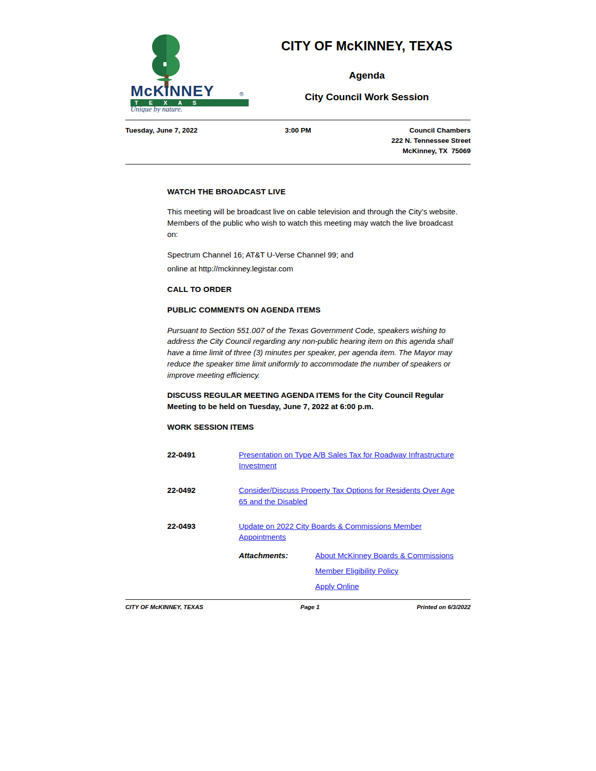McKINNEY ® T E X A S Unique by nature.
CITY OF McKINNEY, TEXAS
Agenda
City Council Work Session
Tuesday, June 7, 2022
3:00 PM
Council Chambers
222 N. Tennessee Street
McKinney, TX 75069
WATCH THE BROADCAST LIVE
This meeting will be broadcast live on cable television and through the City’s website. Members of the public who wish to watch this meeting may watch the live broadcast on:
Spectrum Channel 16; AT&T U-Verse Channel 99; and
online at http://mckinney.legistar.com
CALL TO ORDER
PUBLIC COMMENTS ON AGENDA ITEMS
Pursuant to Section 551.007 of the Texas Government Code, speakers wishing to address the City Council regarding any non-public hearing item on this agenda shall have a time limit of three (3) minutes per speaker, per agenda item. The Mayor may reduce the speaker time limit uniformly to accommodate the number of speakers or improve meeting efficiency.
DISCUSS REGULAR MEETING AGENDA ITEMS for the City Council Regular Meeting to be held on Tuesday, June 7, 2022 at 6:00 p.m.
WORK SESSION ITEMS
22-0491
Presentation on Type A/B Sales Tax for Roadway Infrastructure Investment
22-0492
Consider/Discuss Property Tax Options for Residents Over Age 65 and the Disabled
22-0493
Update on 2022 City Boards & Commissions Member Appointments
Attachments:
About McKinney Boards & Commissions Member Eligibility Policy Apply Online
CITY OF McKINNEY, TEXAS
Page 1
Printed on 6/3/2022